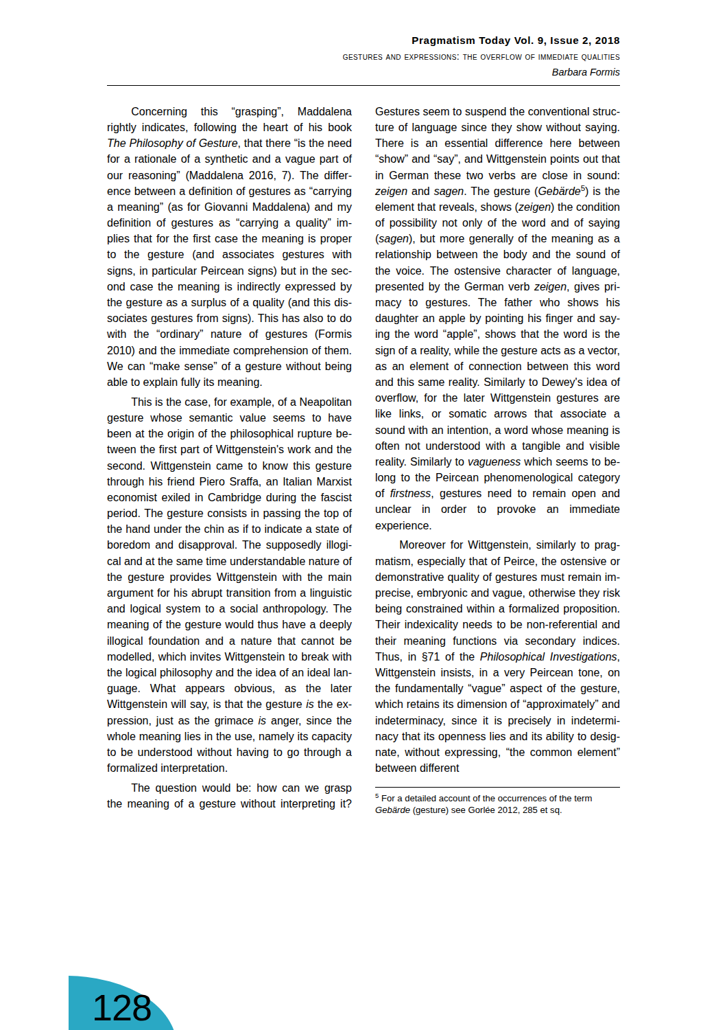Pragmatism Today Vol. 9, Issue 2, 2018
Gestures and expressions: The Overflow of Immediate Qualities
Barbara Formis
Concerning this “grasping”, Maddalena rightly indicates, following the heart of his book The Philosophy of Gesture, that there “is the need for a rationale of a synthetic and a vague part of our reasoning” (Maddalena 2016, 7). The difference between a definition of gestures as “carrying a meaning” (as for Giovanni Maddalena) and my definition of gestures as “carrying a quality” implies that for the first case the meaning is proper to the gesture (and associates gestures with signs, in particular Peircean signs) but in the second case the meaning is indirectly expressed by the gesture as a surplus of a quality (and this dissociates gestures from signs). This has also to do with the “ordinary” nature of gestures (Formis 2010) and the immediate comprehension of them. We can “make sense” of a gesture without being able to explain fully its meaning.
This is the case, for example, of a Neapolitan gesture whose semantic value seems to have been at the origin of the philosophical rupture between the first part of Wittgenstein's work and the second. Wittgenstein came to know this gesture through his friend Piero Sraffa, an Italian Marxist economist exiled in Cambridge during the fascist period. The gesture consists in passing the top of the hand under the chin as if to indicate a state of boredom and disapproval. The supposedly illogical and at the same time understandable nature of the gesture provides Wittgenstein with the main argument for his abrupt transition from a linguistic and logical system to a social anthropology. The meaning of the gesture would thus have a deeply illogical foundation and a nature that cannot be modelled, which invites Wittgenstein to break with the logical philosophy and the idea of an ideal language. What appears obvious, as the later Wittgenstein will say, is that the gesture is the expression, just as the grimace is anger, since the whole meaning lies in the use, namely its capacity to be understood without having to go through a formalized interpretation.
The question would be: how can we grasp the meaning of a gesture without interpreting it? Gestures seem to suspend the conventional structure of language since they show without saying. There is an essential difference here between “show” and “say”, and Wittgenstein points out that in German these two verbs are close in sound: zeigen and sagen. The gesture (Gebärde5) is the element that reveals, shows (zeigen) the condition of possibility not only of the word and of saying (sagen), but more generally of the meaning as a relationship between the body and the sound of the voice. The ostensive character of language, presented by the German verb zeigen, gives primacy to gestures. The father who shows his daughter an apple by pointing his finger and saying the word “apple”, shows that the word is the sign of a reality, while the gesture acts as a vector, as an element of connection between this word and this same reality. Similarly to Dewey's idea of overflow, for the later Wittgenstein gestures are like links, or somatic arrows that associate a sound with an intention, a word whose meaning is often not understood with a tangible and visible reality. Similarly to vagueness which seems to belong to the Peircean phenomenological category of firstness, gestures need to remain open and unclear in order to provoke an immediate experience.
Moreover for Wittgenstein, similarly to pragmatism, especially that of Peirce, the ostensive or demonstrative quality of gestures must remain imprecise, embryonic and vague, otherwise they risk being constrained within a formalized proposition. Their indexicality needs to be non-referential and their meaning functions via secondary indices. Thus, in §71 of the Philosophical Investigations, Wittgenstein insists, in a very Peircean tone, on the fundamentally “vague” aspect of the gesture, which retains its dimension of “approximately” and indeterminacy, since it is precisely in indeterminacy that its openness lies and its ability to designate, without expressing, “the common element” between different
5 For a detailed account of the occurrences of the term Gebärde (gesture) see Gorlée 2012, 285 et sq.
128